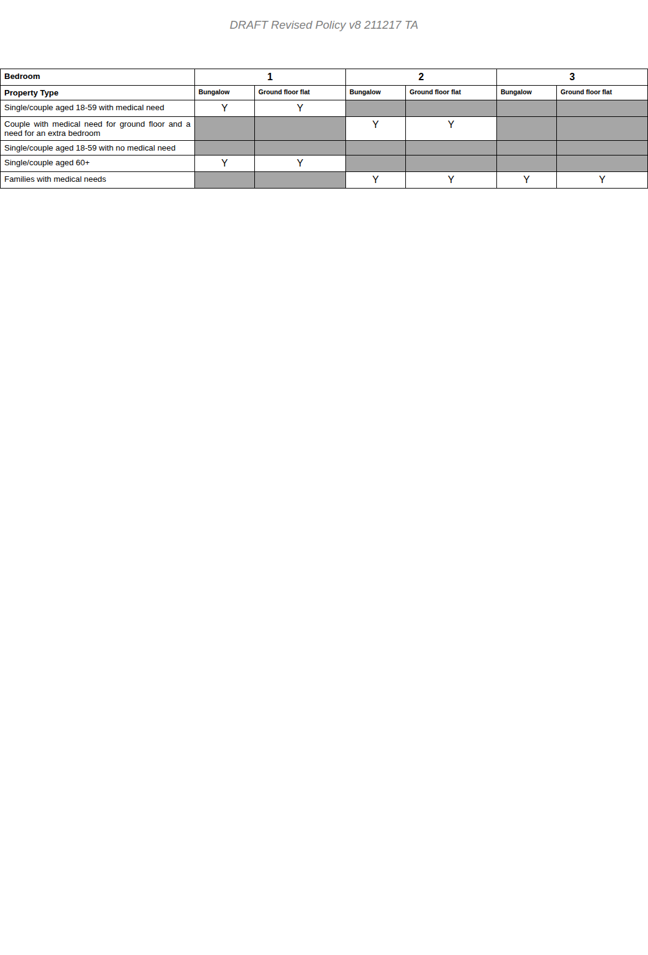DRAFT Revised Policy v8 211217 TA
| Bedroom | 1 | 2 | 3 |
| Property Type | Bungalow | Ground floor flat | Bungalow | Ground floor flat | Bungalow | Ground floor flat |
| Single/couple aged 18-59 with medical need | Y | Y | | | | |
| Couple with medical need for ground floor and a need for an extra bedroom | | | Y | Y | | |
| Single/couple aged 18-59 with no medical need | | | | | | |
| Single/couple aged 60+ | Y | Y | | | | |
| Families with medical needs | | | Y | Y | Y | Y |
34